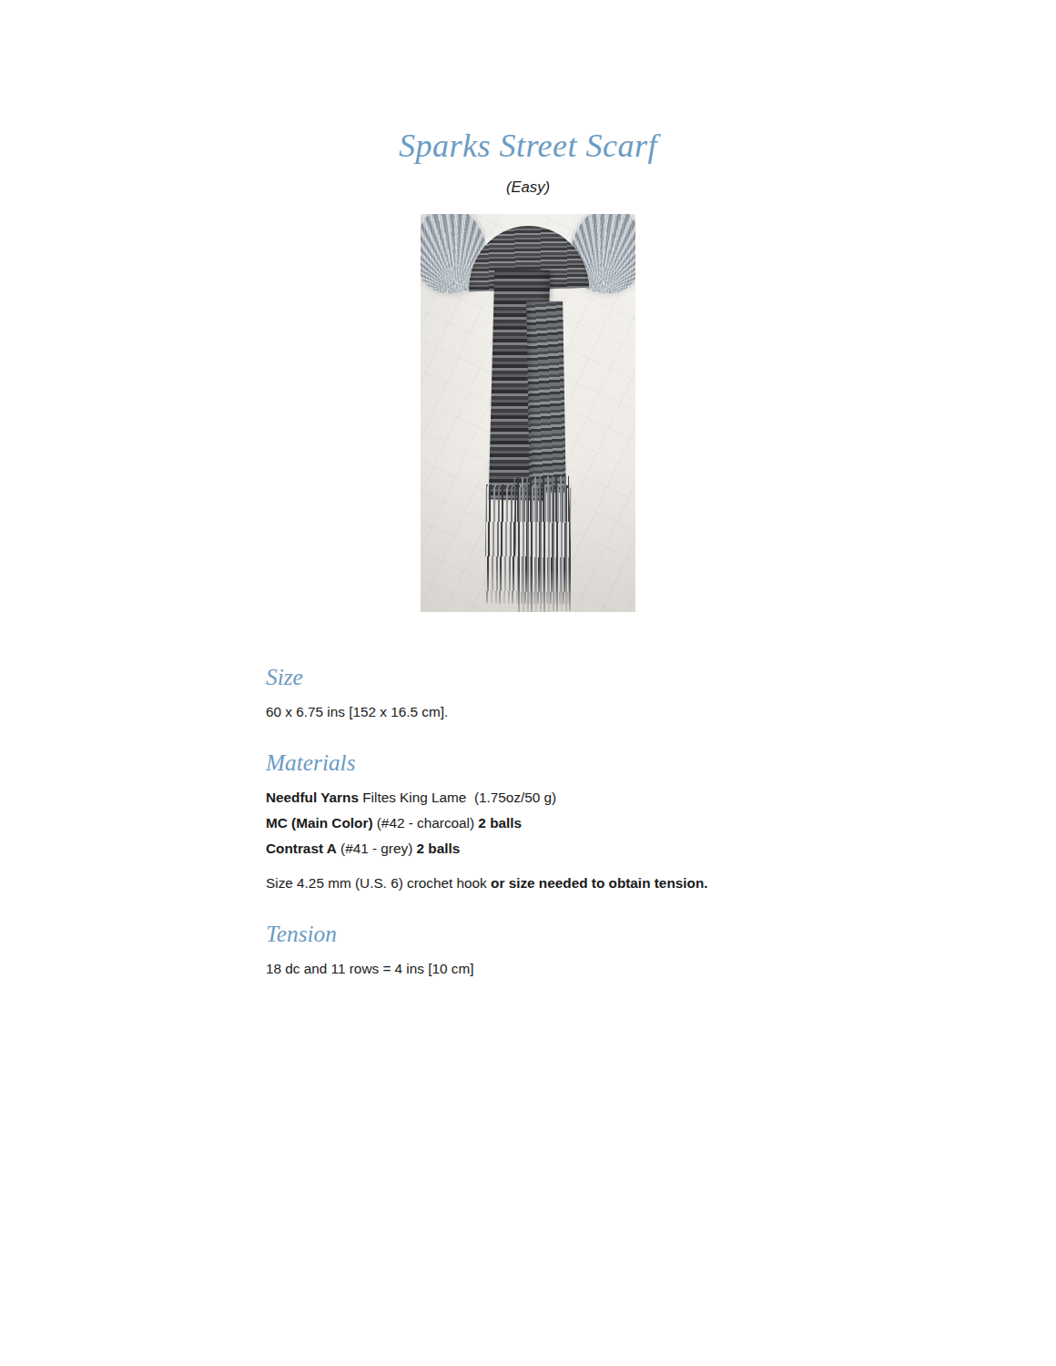Sparks Street Scarf
(Easy)
Size
60 x 6.75 ins [152 x 16.5 cm].
Materials
Needful Yarns Filtes King Lame (1.75oz/50 g)
MC (Main Color) (#42 - charcoal) 2 balls
Contrast A (#41 - grey) 2 balls
Size 4.25 mm (U.S. 6) crochet hook or size needed to obtain tension.
Tension
18 dc and 11 rows = 4 ins [10 cm]